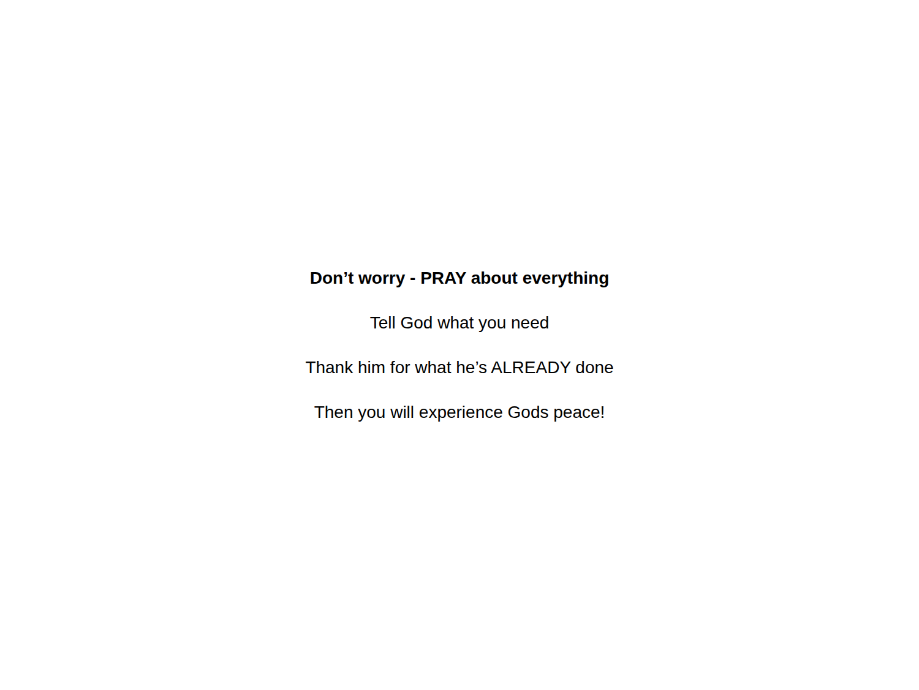Don’t worry - PRAY about everything
Tell God what you need
Thank him for what he’s ALREADY done
Then you will experience Gods peace!